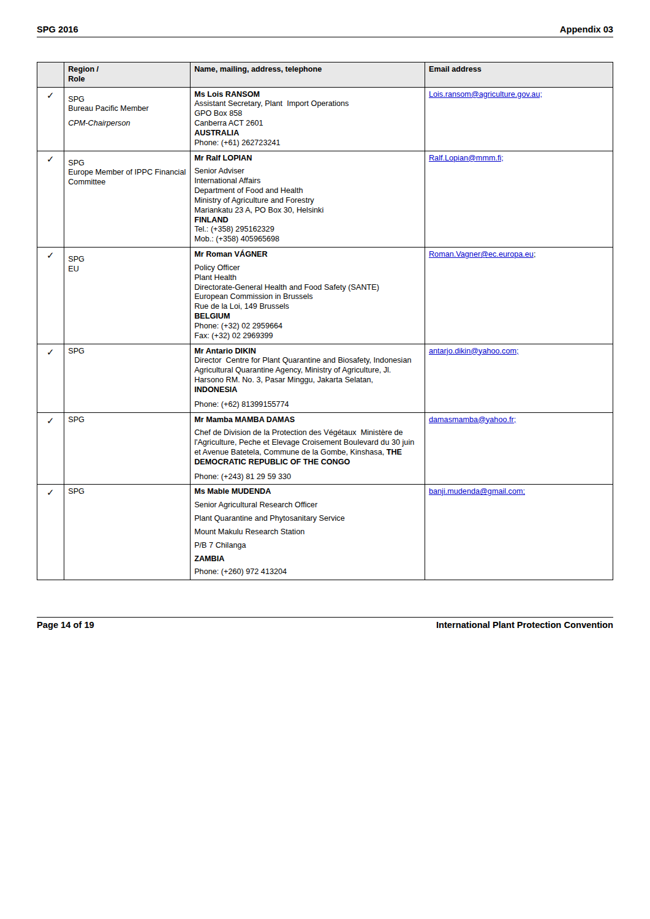SPG 2016 Appendix 03
| | Region / Role | Name, mailing, address, telephone | Email address |
| --- | --- | --- | --- |
| ✓ | SPG Bureau Pacific Member CPM-Chairperson | Ms Lois RANSOM Assistant Secretary, Plant Import Operations GPO Box 858 Canberra ACT 2601 AUSTRALIA Phone: (+61) 262723241 | Lois.ransom@agriculture.gov.au; |
| ✓ | SPG Europe Member of IPPC Financial Committee | Mr Ralf LOPIAN Senior Adviser International Affairs Department of Food and Health Ministry of Agriculture and Forestry Mariankatu 23 A, PO Box 30, Helsinki FINLAND Tel.: (+358) 295162329 Mob.: (+358) 405965698 | Ralf.Lopian@mmm.fi; |
| ✓ | SPG EU | Mr Roman VÁGNER Policy Officer Plant Health Directorate-General Health and Food Safety (SANTE) European Commission in Brussels Rue de la Loi, 149 Brussels BELGIUM Phone: (+32) 02 2959664 Fax: (+32) 02 2969399 | Roman.Vagner@ec.europa.eu ; |
| ✓ | SPG | Mr Antario DIKIN Director Centre for Plant Quarantine and Biosafety, Indonesian Agricultural Quarantine Agency, Ministry of Agriculture, Jl. Harsono RM. No. 3, Pasar Minggu, Jakarta Selatan, INDONESIA Phone: (+62) 81399155774 | antarjo.dikin@yahoo.com; |
| ✓ | SPG | Mr Mamba MAMBA DAMAS Chef de Division de la Protection des Végétaux Ministère de l'Agriculture, Peche et Elevage Croisement Boulevard du 30 juin et Avenue Batetela, Commune de la Gombe, Kinshasa, THE DEMOCRATIC REPUBLIC OF THE CONGO Phone: (+243) 81 29 59 330 | damasmamba@yahoo.fr; |
| ✓ | SPG | Ms Mable MUDENDA Senior Agricultural Research Officer Plant Quarantine and Phytosanitary Service Mount Makulu Research Station P/B 7 Chilanga ZAMBIA Phone: (+260) 972 413204 | banji.mudenda@gmail.com; |
Page 14 of 19 International Plant Protection Convention